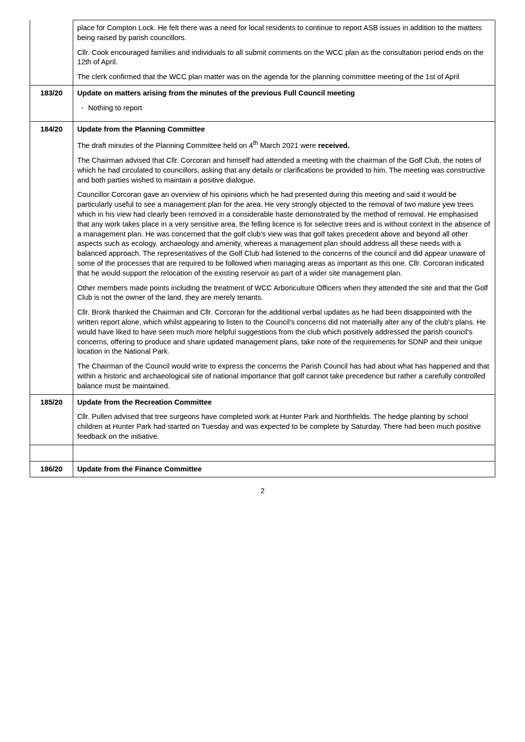| | place for Compton Lock. He felt there was a need for local residents to continue to report ASB issues in addition to the matters being raised by parish councillors. Cllr. Cook encouraged families and individuals to all submit comments on the WCC plan as the consultation period ends on the 12th of April. The clerk confirmed that the WCC plan matter was on the agenda for the planning committee meeting of the 1st of April |
| 183/20 | Update on matters arising from the minutes of the previous Full Council meeting Nothing to report |
| 184/20 | Update from the Planning Committee The draft minutes of the Planning Committee held on 4 th March 2021 were received. The Chairman advised that Cllr. Corcoran and himself had attended a meeting with the chairman of the Golf Club, the notes of which he had circulated to councillors, asking that any details or clarifications be provided to him. The meeting was constructive and both parties wished to maintain a positive dialogue. Councillor Corcoran gave an overview of his opinions which he had presented during this meeting and said it would be particularly useful to see a management plan for the area. He very strongly objected to the removal of two mature yew trees which in his view had clearly been removed in a considerable haste demonstrated by the method of removal. He emphasised that any work takes place in a very sensitive area, the felling licence is for selective trees and is without context in the absence of a management plan. He was concerned that the golf club's view was that golf takes precedent above and beyond all other aspects such as ecology, archaeology and amenity, whereas a management plan should address all these needs with a balanced approach. The representatives of the Golf Club had listened to the concerns of the council and did appear unaware of some of the processes that are required to be followed when managing areas as important as this one. Cllr. Corcoran indicated that he would support the relocation of the existing reservoir as part of a wider site management plan. Other members made points including the treatment of WCC Arboriculture Officers when they attended the site and that the Golf Club is not the owner of the land, they are merely tenants. Cllr. Bronk thanked the Chairman and Cllr. Corcoran for the additional verbal updates as he had been disappointed with the written report alone, which whilst appearing to listen to the Council's concerns did not materially alter any of the club's plans. He would have liked to have seen much more helpful suggestions from the club which positively addressed the parish council's concerns, offering to produce and share updated management plans, take note of the requirements for SDNP and their unique location in the National Park. The Chairman of the Council would write to express the concerns the Parish Council has had about what has happened and that within a historic and archaeological site of national importance that golf cannot take precedence but rather a carefully controlled balance must be maintained. |
| 185/20 | Update from the Recreation Committee Cllr. Pullen advised that tree surgeons have completed work at Hunter Park and Northfields. The hedge planting by school children at Hunter Park had started on Tuesday and was expected to be complete by Saturday. There had been much positive feedback on the initiative. |
| 186/20 | Update from the Finance Committee |
2